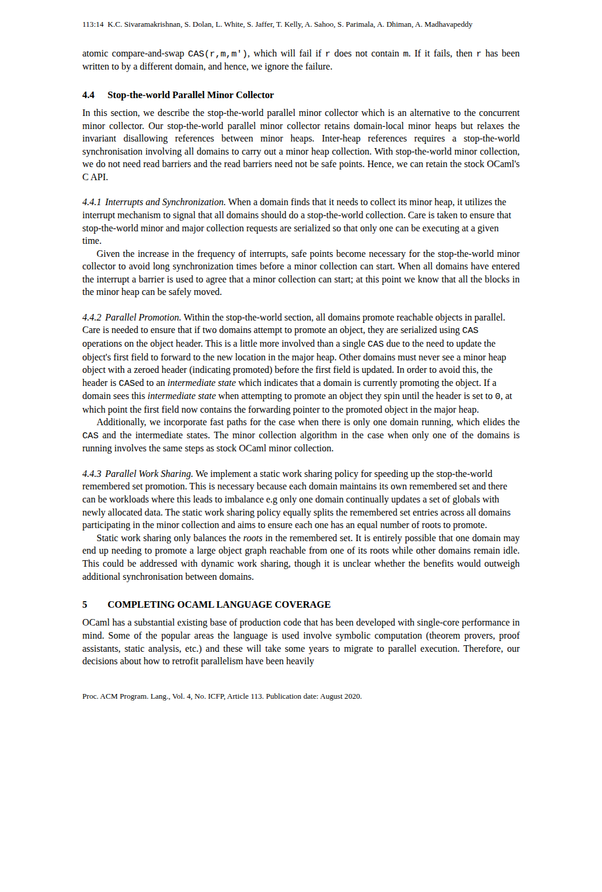113:14 K.C. Sivaramakrishnan, S. Dolan, L. White, S. Jaffer, T. Kelly, A. Sahoo, S. Parimala, A. Dhiman, A. Madhavapeddy
atomic compare-and-swap CAS(r,m,m'), which will fail if r does not contain m. If it fails, then r has been written to by a different domain, and hence, we ignore the failure.
4.4 Stop-the-world Parallel Minor Collector
In this section, we describe the stop-the-world parallel minor collector which is an alternative to the concurrent minor collector. Our stop-the-world parallel minor collector retains domain-local minor heaps but relaxes the invariant disallowing references between minor heaps. Inter-heap references requires a stop-the-world synchronisation involving all domains to carry out a minor heap collection. With stop-the-world minor collection, we do not need read barriers and the read barriers need not be safe points. Hence, we can retain the stock OCaml's C API.
4.4.1
Interrupts and Synchronization.
When a domain finds that it needs to collect its minor heap, it utilizes the interrupt mechanism to signal that all domains should do a stop-the-world collection. Care is taken to ensure that stop-the-world minor and major collection requests are serialized so that only one can be executing at a given time.
Given the increase in the frequency of interrupts, safe points become necessary for the stop-the-world minor collector to avoid long synchronization times before a minor collection can start. When all domains have entered the interrupt a barrier is used to agree that a minor collection can start; at this point we know that all the blocks in the minor heap can be safely moved.
4.4.2
Parallel Promotion.
Within the stop-the-world section, all domains promote reachable objects in parallel. Care is needed to ensure that if two domains attempt to promote an object, they are serialized using CAS operations on the object header. This is a little more involved than a single CAS due to the need to update the object's first field to forward to the new location in the major heap. Other domains must never see a minor heap object with a zeroed header (indicating promoted) before the first field is updated. In order to avoid this, the header is CASed to an intermediate state which indicates that a domain is currently promoting the object. If a domain sees this intermediate state when attempting to promote an object they spin until the header is set to 0, at which point the first field now contains the forwarding pointer to the promoted object in the major heap.
Additionally, we incorporate fast paths for the case when there is only one domain running, which elides the CAS and the intermediate states. The minor collection algorithm in the case when only one of the domains is running involves the same steps as stock OCaml minor collection.
4.4.3
Parallel Work Sharing.
We implement a static work sharing policy for speeding up the stop-the-world remembered set promotion. This is necessary because each domain maintains its own remembered set and there can be workloads where this leads to imbalance e.g only one domain continually updates a set of globals with newly allocated data. The static work sharing policy equally splits the remembered set entries across all domains participating in the minor collection and aims to ensure each one has an equal number of roots to promote.
Static work sharing only balances the roots in the remembered set. It is entirely possible that one domain may end up needing to promote a large object graph reachable from one of its roots while other domains remain idle. This could be addressed with dynamic work sharing, though it is unclear whether the benefits would outweigh additional synchronisation between domains.
5 COMPLETING OCAML LANGUAGE COVERAGE
OCaml has a substantial existing base of production code that has been developed with single-core performance in mind. Some of the popular areas the language is used involve symbolic computation (theorem provers, proof assistants, static analysis, etc.) and these will take some years to migrate to parallel execution. Therefore, our decisions about how to retrofit parallelism have been heavily
Proc. ACM Program. Lang., Vol. 4, No. ICFP, Article 113. Publication date: August 2020.